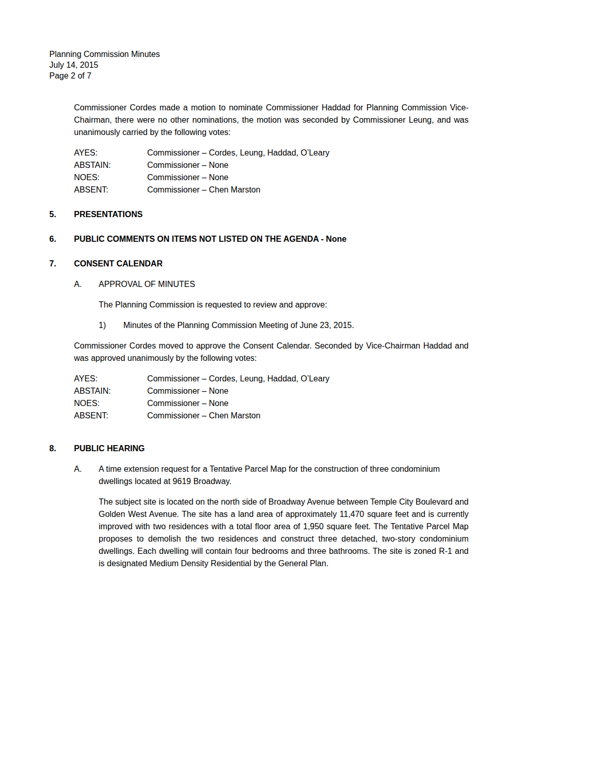Planning Commission Minutes
July 14, 2015
Page 2 of 7
Commissioner Cordes made a motion to nominate Commissioner Haddad for Planning Commission Vice-Chairman, there were no other nominations, the motion was seconded by Commissioner Leung, and was unanimously carried by the following votes:
| AYES: | Commissioner – Cordes, Leung, Haddad, O’Leary |
| ABSTAIN: | Commissioner – None |
| NOES: | Commissioner – None |
| ABSENT: | Commissioner – Chen Marston |
5.
PRESENTATIONS
6.
PUBLIC COMMENTS ON ITEMS NOT LISTED ON THE AGENDA - None
7.
CONSENT CALENDAR
A.
APPROVAL OF MINUTES
The Planning Commission is requested to review and approve:
1)
Minutes of the Planning Commission Meeting of June 23, 2015.
Commissioner Cordes moved to approve the Consent Calendar. Seconded by Vice-Chairman Haddad and was approved unanimously by the following votes:
| AYES: | Commissioner – Cordes, Leung, Haddad, O’Leary |
| ABSTAIN: | Commissioner – None |
| NOES: | Commissioner – None |
| ABSENT: | Commissioner – Chen Marston |
8.
PUBLIC HEARING
A.
A time extension request for a Tentative Parcel Map for the construction of three condominium dwellings located at 9619 Broadway.
The subject site is located on the north side of Broadway Avenue between Temple City Boulevard and Golden West Avenue. The site has a land area of approximately 11,470 square feet and is currently improved with two residences with a total floor area of 1,950 square feet. The Tentative Parcel Map proposes to demolish the two residences and construct three detached, two-story condominium dwellings. Each dwelling will contain four bedrooms and three bathrooms. The site is zoned R-1 and is designated Medium Density Residential by the General Plan.